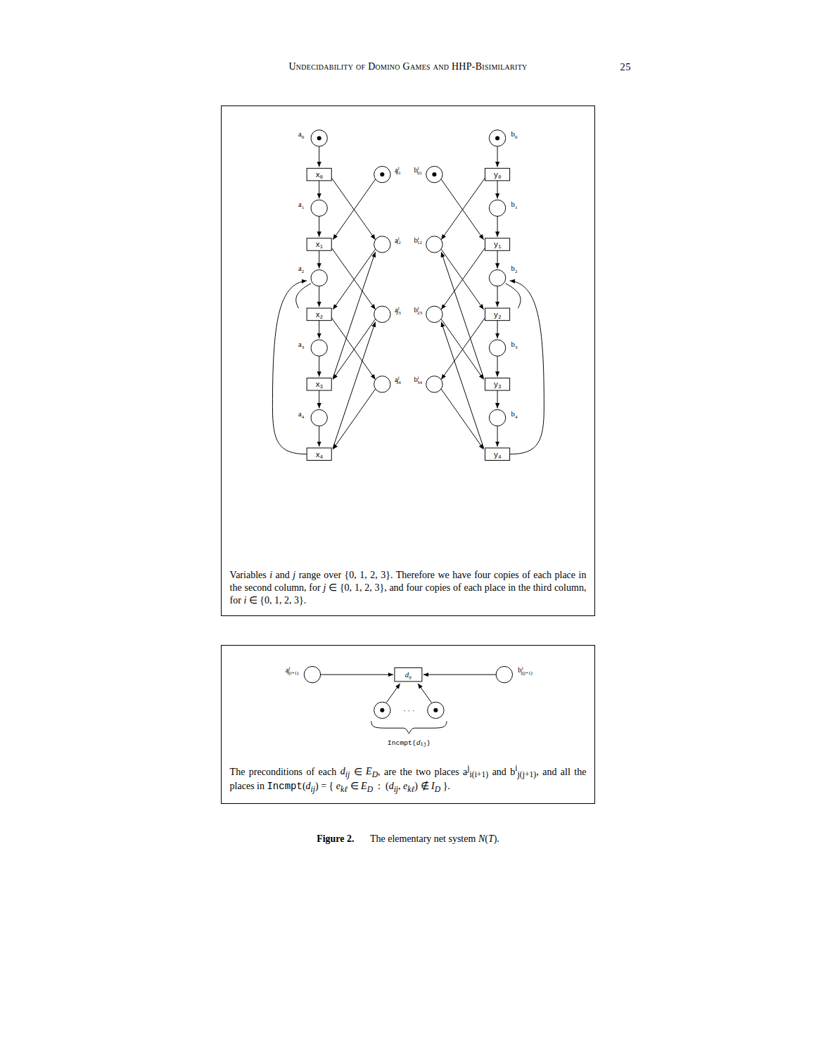Undecidability of Domino Games and HHP-Bisimilarity
25
a0 x0 aj01 a1 x1 aj12 a2 x2 aj23 a3 x3 aj34 a4 x4 b0 y0 bi01 b1 y1 bi12 b2 y2 bi23 b3 y3 bi34 b4 y4
Variables i and j range over {0, 1, 2, 3}. Therefore we have four copies of each place in the second column, for j ∈ {0, 1, 2, 3}, and four copies of each place in the third column, for i ∈ {0, 1, 2, 3}.
aji(i+1) bij(j+1) dij · · · Incmpt(dij)
The preconditions of each dij ∈ ED, are the two places aji(i+1) and bij(j+1), and all the places in Incmpt(dij) = { ekℓ ∈ ED : (dij, ekℓ) ∉ ID }.
Figure 2. The elementary net system N(T).